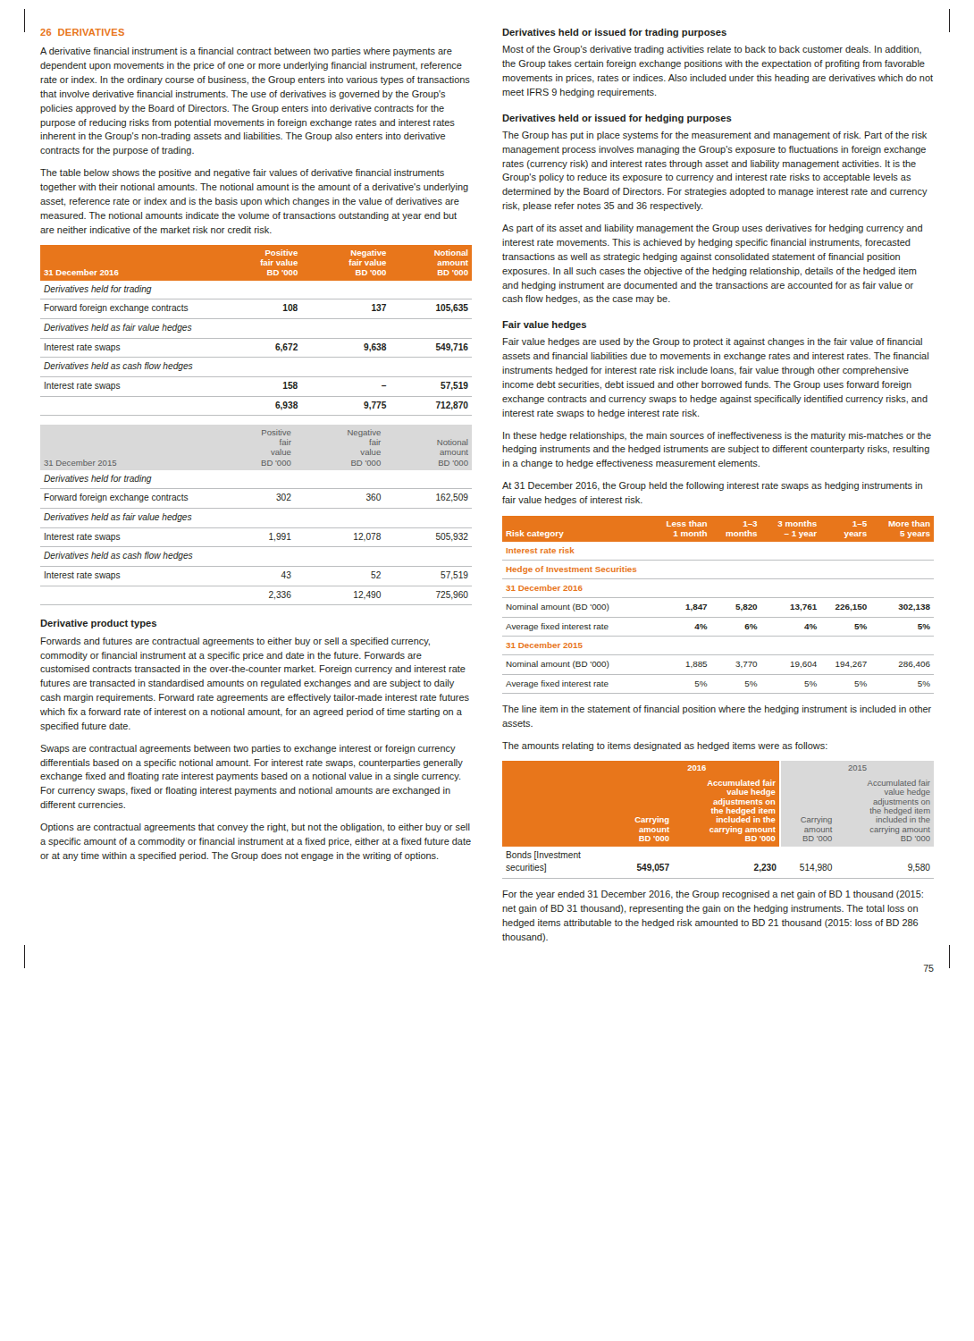26 DERIVATIVES
A derivative financial instrument is a financial contract between two parties where payments are dependent upon movements in the price of one or more underlying financial instrument, reference rate or index. In the ordinary course of business, the Group enters into various types of transactions that involve derivative financial instruments. The use of derivatives is governed by the Group's policies approved by the Board of Directors. The Group enters into derivative contracts for the purpose of reducing risks from potential movements in foreign exchange rates and interest rates inherent in the Group's non-trading assets and liabilities. The Group also enters into derivative contracts for the purpose of trading.
The table below shows the positive and negative fair values of derivative financial instruments together with their notional amounts. The notional amount is the amount of a derivative's underlying asset, reference rate or index and is the basis upon which changes in the value of derivatives are measured. The notional amounts indicate the volume of transactions outstanding at year end but are neither indicative of the market risk nor credit risk.
| 31 December 2016 | Positive fair value BD '000 | Negative fair value BD '000 | Notional amount BD '000 |
| --- | --- | --- | --- |
| Derivatives held for trading |
| Forward foreign exchange contracts | 108 | 137 | 105,635 |
| Derivatives held as fair value hedges |
| Interest rate swaps | 6,672 | 9,638 | 549,716 |
| Derivatives held as cash flow hedges |
| Interest rate swaps | 158 | – | 57,519 |
| | 6,938 | 9,775 | 712,870 |
| 31 December 2015 | Positive fair value BD '000 | Negative fair value BD '000 | Notional amount BD '000 |
| --- | --- | --- | --- |
| Derivatives held for trading |
| Forward foreign exchange contracts | 302 | 360 | 162,509 |
| Derivatives held as fair value hedges |
| Interest rate swaps | 1,991 | 12,078 | 505,932 |
| Derivatives held as cash flow hedges |
| Interest rate swaps | 43 | 52 | 57,519 |
| | 2,336 | 12,490 | 725,960 |
Derivative product types
Forwards and futures are contractual agreements to either buy or sell a specified currency, commodity or financial instrument at a specific price and date in the future. Forwards are customised contracts transacted in the over-the-counter market. Foreign currency and interest rate futures are transacted in standardised amounts on regulated exchanges and are subject to daily cash margin requirements. Forward rate agreements are effectively tailor-made interest rate futures which fix a forward rate of interest on a notional amount, for an agreed period of time starting on a specified future date.
Swaps are contractual agreements between two parties to exchange interest or foreign currency differentials based on a specific notional amount. For interest rate swaps, counterparties generally exchange fixed and floating rate interest payments based on a notional value in a single currency. For currency swaps, fixed or floating interest payments and notional amounts are exchanged in different currencies.
Options are contractual agreements that convey the right, but not the obligation, to either buy or sell a specific amount of a commodity or financial instrument at a fixed price, either at a fixed future date or at any time within a specified period. The Group does not engage in the writing of options.
Derivatives held or issued for trading purposes
Most of the Group's derivative trading activities relate to back to back customer deals. In addition, the Group takes certain foreign exchange positions with the expectation of profiting from favorable movements in prices, rates or indices. Also included under this heading are derivatives which do not meet IFRS 9 hedging requirements.
Derivatives held or issued for hedging purposes
The Group has put in place systems for the measurement and management of risk. Part of the risk management process involves managing the Group's exposure to fluctuations in foreign exchange rates (currency risk) and interest rates through asset and liability management activities. It is the Group's policy to reduce its exposure to currency and interest rate risks to acceptable levels as determined by the Board of Directors. For strategies adopted to manage interest rate and currency risk, please refer notes 35 and 36 respectively.
As part of its asset and liability management the Group uses derivatives for hedging currency and interest rate movements. This is achieved by hedging specific financial instruments, forecasted transactions as well as strategic hedging against consolidated statement of financial position exposures. In all such cases the objective of the hedging relationship, details of the hedged item and hedging instrument are documented and the transactions are accounted for as fair value or cash flow hedges, as the case may be.
Fair value hedges
Fair value hedges are used by the Group to protect it against changes in the fair value of financial assets and financial liabilities due to movements in exchange rates and interest rates. The financial instruments hedged for interest rate risk include loans, fair value through other comprehensive income debt securities, debt issued and other borrowed funds. The Group uses forward foreign exchange contracts and currency swaps to hedge against specifically identified currency risks, and interest rate swaps to hedge interest rate risk.
In these hedge relationships, the main sources of ineffectiveness is the maturity mis-matches or the hedging instruments and the hedged istruments are subject to different counterparty risks, resulting in a change to hedge effectiveness measurement elements.
At 31 December 2016, the Group held the following interest rate swaps as hedging instruments in fair value hedges of interest risk.
| Risk category | Less than 1 month | 1–3 months | 3 months – 1 year | 1–5 years | More than 5 years |
| --- | --- | --- | --- | --- | --- |
| Interest rate risk |
| Hedge of Investment Securities |
| 31 December 2016 |
| Nominal amount (BD '000) | 1,847 | 5,820 | 13,761 | 226,150 | 302,138 |
| Average fixed interest rate | 4% | 6% | 4% | 5% | 5% |
| 31 December 2015 |
| Nominal amount (BD '000) | 1,885 | 3,770 | 19,604 | 194,267 | 286,406 |
| Average fixed interest rate | 5% | 5% | 5% | 5% | 5% |
The line item in the statement of financial position where the hedging instrument is included in other assets.
The amounts relating to items designated as hedged items were as follows:
| | 2016 | 2015 |
| --- | --- | --- |
| | Carrying amount BD '000 | Accumulated fair value hedge adjustments on the hedged item included in the carrying amount BD '000 | Carrying amount BD '000 | Accumulated fair value hedge adjustments on the hedged item included in the carrying amount BD '000 |
| Bonds [Investment securities] | 549,057 | 2,230 | 514,980 | 9,580 |
For the year ended 31 December 2016, the Group recognised a net gain of BD 1 thousand (2015: net gain of BD 31 thousand), representing the gain on the hedging instruments. The total loss on hedged items attributable to the hedged risk amounted to BD 21 thousand (2015: loss of BD 286 thousand).
75